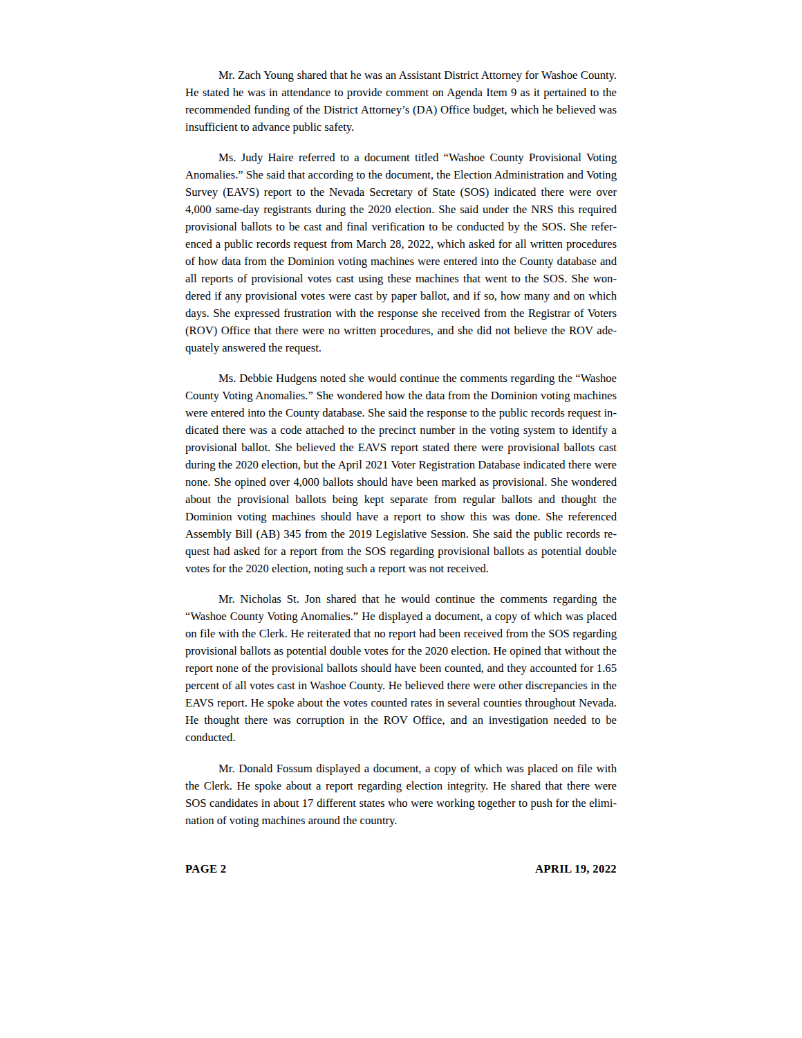Mr. Zach Young shared that he was an Assistant District Attorney for Washoe County. He stated he was in attendance to provide comment on Agenda Item 9 as it pertained to the recommended funding of the District Attorney’s (DA) Office budget, which he believed was insufficient to advance public safety.
Ms. Judy Haire referred to a document titled “Washoe County Provisional Voting Anomalies.” She said that according to the document, the Election Administration and Voting Survey (EAVS) report to the Nevada Secretary of State (SOS) indicated there were over 4,000 same-day registrants during the 2020 election. She said under the NRS this required provisional ballots to be cast and final verification to be conducted by the SOS. She referenced a public records request from March 28, 2022, which asked for all written procedures of how data from the Dominion voting machines were entered into the County database and all reports of provisional votes cast using these machines that went to the SOS. She wondered if any provisional votes were cast by paper ballot, and if so, how many and on which days. She expressed frustration with the response she received from the Registrar of Voters (ROV) Office that there were no written procedures, and she did not believe the ROV adequately answered the request.
Ms. Debbie Hudgens noted she would continue the comments regarding the “Washoe County Voting Anomalies.” She wondered how the data from the Dominion voting machines were entered into the County database. She said the response to the public records request indicated there was a code attached to the precinct number in the voting system to identify a provisional ballot. She believed the EAVS report stated there were provisional ballots cast during the 2020 election, but the April 2021 Voter Registration Database indicated there were none. She opined over 4,000 ballots should have been marked as provisional. She wondered about the provisional ballots being kept separate from regular ballots and thought the Dominion voting machines should have a report to show this was done. She referenced Assembly Bill (AB) 345 from the 2019 Legislative Session. She said the public records request had asked for a report from the SOS regarding provisional ballots as potential double votes for the 2020 election, noting such a report was not received.
Mr. Nicholas St. Jon shared that he would continue the comments regarding the “Washoe County Voting Anomalies.” He displayed a document, a copy of which was placed on file with the Clerk. He reiterated that no report had been received from the SOS regarding provisional ballots as potential double votes for the 2020 election. He opined that without the report none of the provisional ballots should have been counted, and they accounted for 1.65 percent of all votes cast in Washoe County. He believed there were other discrepancies in the EAVS report. He spoke about the votes counted rates in several counties throughout Nevada. He thought there was corruption in the ROV Office, and an investigation needed to be conducted.
Mr. Donald Fossum displayed a document, a copy of which was placed on file with the Clerk. He spoke about a report regarding election integrity. He shared that there were SOS candidates in about 17 different states who were working together to push for the elimination of voting machines around the country.
PAGE 2 APRIL 19, 2022